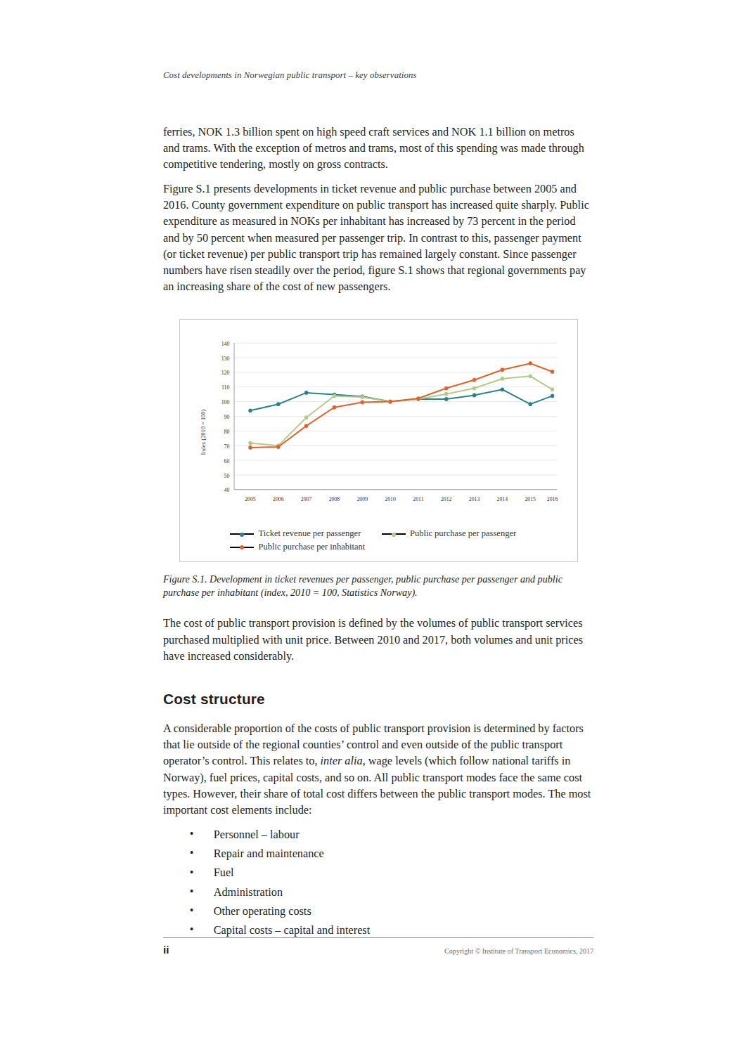Cost developments in Norwegian public transport – key observations
ferries, NOK 1.3 billion spent on high speed craft services and NOK 1.1 billion on metros and trams. With the exception of metros and trams, most of this spending was made through competitive tendering, mostly on gross contracts.
Figure S.1 presents developments in ticket revenue and public purchase between 2005 and 2016. County government expenditure on public transport has increased quite sharply. Public expenditure as measured in NOKs per inhabitant has increased by 73 percent in the period and by 50 percent when measured per passenger trip. In contrast to this, passenger payment (or ticket revenue) per public transport trip has remained largely constant. Since passenger numbers have risen steadily over the period, figure S.1 shows that regional governments pay an increasing share of the cost of new passengers.
140 130 120 110 100 90 80 70 60 50 40 Index (2010 = 100) 2005 2006 2007 2008 2009 2010 2011 2012 2013 2014 2015 2016
Ticket revenue per passenger Public purchase per passenger
Public purchase per inhabitant
Figure S.1. Development in ticket revenues per passenger, public purchase per passenger and public purchase per inhabitant (index, 2010 = 100, Statistics Norway).
The cost of public transport provision is defined by the volumes of public transport services purchased multiplied with unit price. Between 2010 and 2017, both volumes and unit prices have increased considerably.
Cost structure
A considerable proportion of the costs of public transport provision is determined by factors that lie outside of the regional counties’ control and even outside of the public transport operator’s control. This relates to, inter alia, wage levels (which follow national tariffs in Norway), fuel prices, capital costs, and so on. All public transport modes face the same cost types. However, their share of total cost differs between the public transport modes. The most important cost elements include:
Personnel – labour
Repair and maintenance
Fuel
Administration
Other operating costs
Capital costs – capital and interest
ii
Copyright © Institute of Transport Economics, 2017